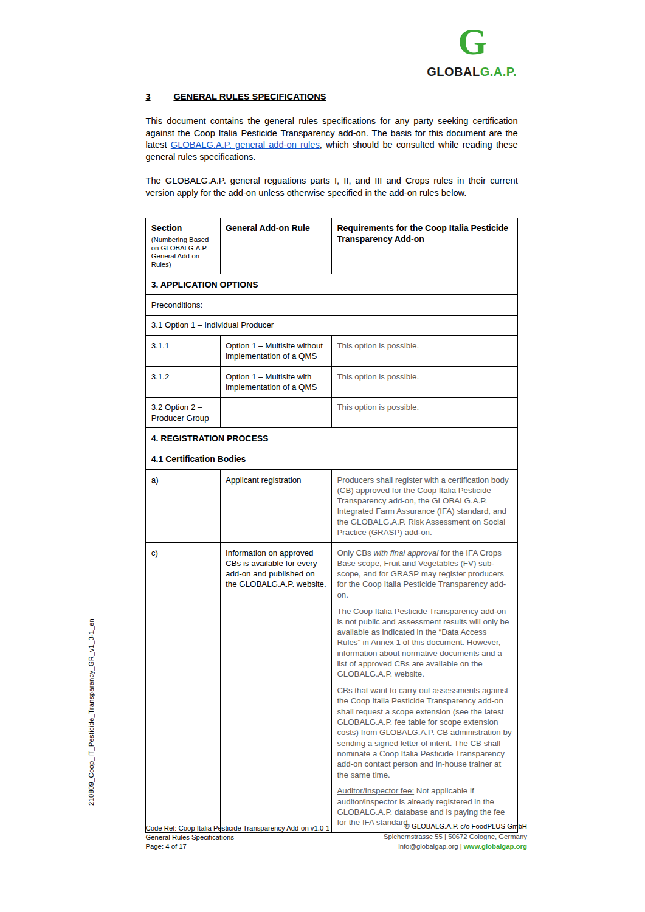G
GLOBAL G.A.P.
210809_Coop_IT_Pesticide_Transparency_GR_v1_0-1_en
3 GENERAL RULES SPECIFICATIONS
This document contains the general rules specifications for any party seeking certification against the Coop Italia Pesticide Transparency add-on. The basis for this document are the latest GLOBALG.A.P. general add-on rules, which should be consulted while reading these general rules specifications.
The GLOBALG.A.P. general reguations parts I, II, and III and Crops rules in their current version apply for the add-on unless otherwise specified in the add-on rules below.
| Section (Numbering Based on GLOBALG.A.P. General Add-on Rules) | General Add-on Rule | Requirements for the Coop Italia Pesticide Transparency Add-on |
| --- | --- | --- |
| 3. APPLICATION OPTIONS |
| Preconditions: |
| 3.1 Option 1 – Individual Producer |
| 3.1.1 | Option 1 – Multisite without implementation of a QMS | This option is possible. |
| 3.1.2 | Option 1 – Multisite with implementation of a QMS | This option is possible. |
| 3.2 Option 2 – Producer Group | | This option is possible. |
| 4. REGISTRATION PROCESS |
| 4.1 Certification Bodies |
| a) | Applicant registration | Producers shall register with a certification body (CB) approved for the Coop Italia Pesticide Transparency add-on, the GLOBALG.A.P. Integrated Farm Assurance (IFA) standard, and the GLOBALG.A.P. Risk Assessment on Social Practice (GRASP) add-on. |
| c) | Information on approved CBs is available for every add-on and published on the GLOBALG.A.P. website. | Only CBs with final approval for the IFA Crops Base scope, Fruit and Vegetables (FV) sub-scope, and for GRASP may register producers for the Coop Italia Pesticide Transparency add-on. The Coop Italia Pesticide Transparency add-on is not public and assessment results will only be available as indicated in the “Data Access Rules” in Annex 1 of this document. However, information about normative documents and a list of approved CBs are available on the GLOBALG.A.P. website. CBs that want to carry out assessments against the Coop Italia Pesticide Transparency add-on shall request a scope extension (see the latest GLOBALG.A.P. fee table for scope extension costs) from GLOBALG.A.P. CB administration by sending a signed letter of intent. The CB shall nominate a Coop Italia Pesticide Transparency add-on contact person and in-house trainer at the same time. Auditor/Inspector fee: Not applicable if auditor/inspector is already registered in the GLOBALG.A.P. database and is paying the fee for the IFA standard. |
Code Ref: Coop Italia Pesticide Transparency Add-on v1.0-1
General Rules Specifications
Page: 4 of 17
© GLOBALG.A.P. c/o FoodPLUS GmbH
Spichernstrasse 55 | 50672 Cologne, Germany
info@globalgap.org | www.globalgap.org